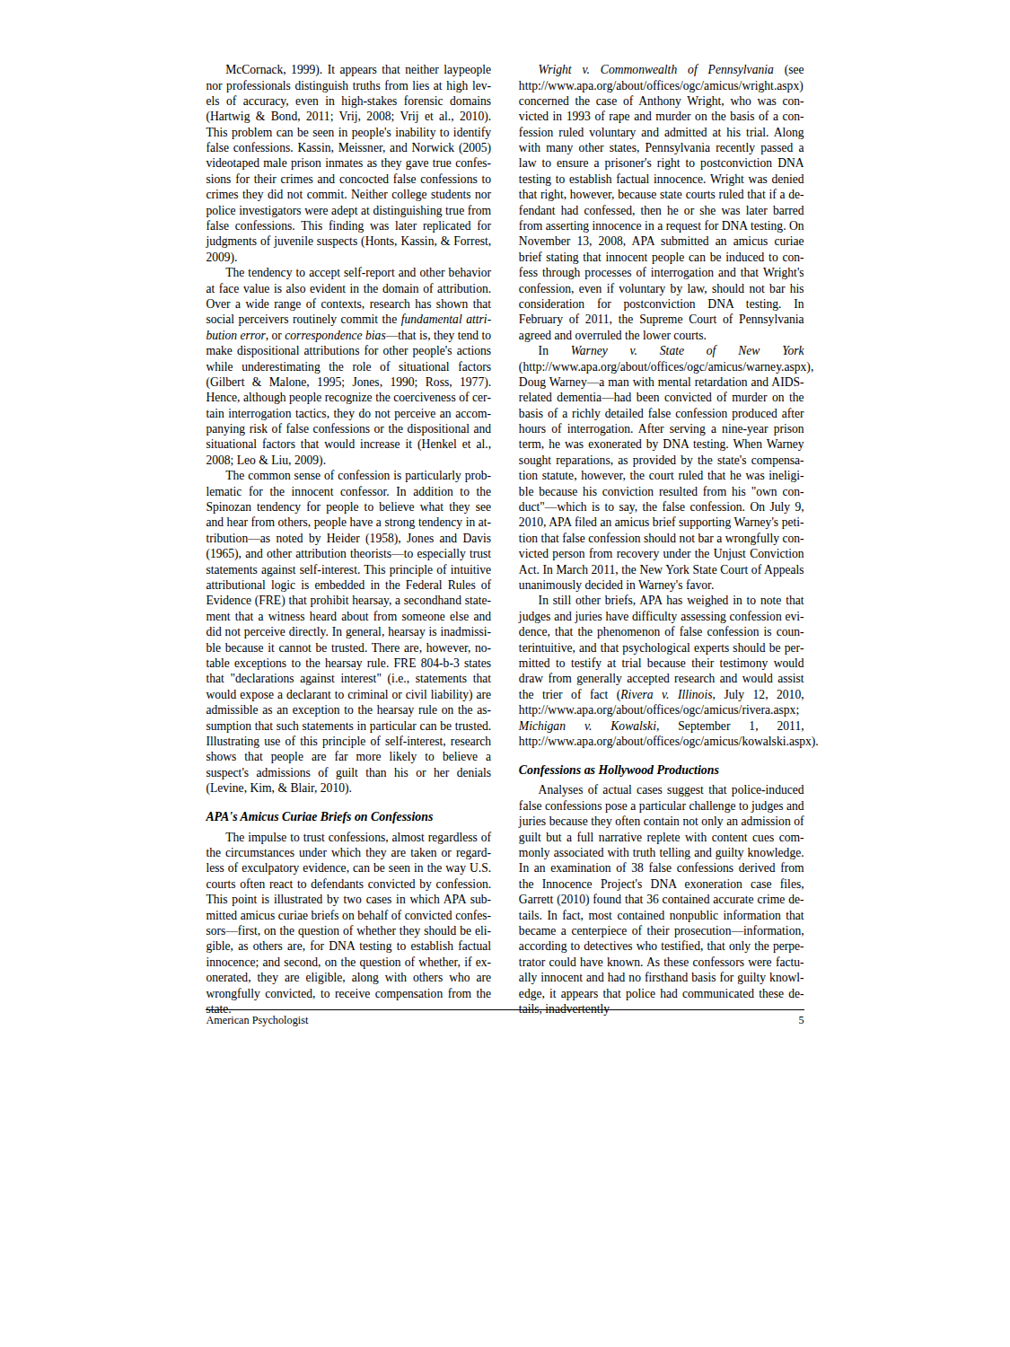McCornack, 1999). It appears that neither laypeople nor professionals distinguish truths from lies at high levels of accuracy, even in high-stakes forensic domains (Hartwig & Bond, 2011; Vrij, 2008; Vrij et al., 2010). This problem can be seen in people's inability to identify false confessions. Kassin, Meissner, and Norwick (2005) videotaped male prison inmates as they gave true confessions for their crimes and concocted false confessions to crimes they did not commit. Neither college students nor police investigators were adept at distinguishing true from false confessions. This finding was later replicated for judgments of juvenile suspects (Honts, Kassin, & Forrest, 2009).
The tendency to accept self-report and other behavior at face value is also evident in the domain of attribution. Over a wide range of contexts, research has shown that social perceivers routinely commit the fundamental attribution error, or correspondence bias—that is, they tend to make dispositional attributions for other people's actions while underestimating the role of situational factors (Gilbert & Malone, 1995; Jones, 1990; Ross, 1977). Hence, although people recognize the coerciveness of certain interrogation tactics, they do not perceive an accompanying risk of false confessions or the dispositional and situational factors that would increase it (Henkel et al., 2008; Leo & Liu, 2009).
The common sense of confession is particularly problematic for the innocent confessor. In addition to the Spinozan tendency for people to believe what they see and hear from others, people have a strong tendency in attribution—as noted by Heider (1958), Jones and Davis (1965), and other attribution theorists—to especially trust statements against self-interest. This principle of intuitive attributional logic is embedded in the Federal Rules of Evidence (FRE) that prohibit hearsay, a secondhand statement that a witness heard about from someone else and did not perceive directly. In general, hearsay is inadmissible because it cannot be trusted. There are, however, notable exceptions to the hearsay rule. FRE 804-b-3 states that "declarations against interest" (i.e., statements that would expose a declarant to criminal or civil liability) are admissible as an exception to the hearsay rule on the assumption that such statements in particular can be trusted. Illustrating use of this principle of self-interest, research shows that people are far more likely to believe a suspect's admissions of guilt than his or her denials (Levine, Kim, & Blair, 2010).
APA's Amicus Curiae Briefs on Confessions
The impulse to trust confessions, almost regardless of the circumstances under which they are taken or regardless of exculpatory evidence, can be seen in the way U.S. courts often react to defendants convicted by confession. This point is illustrated by two cases in which APA submitted amicus curiae briefs on behalf of convicted confessors—first, on the question of whether they should be eligible, as others are, for DNA testing to establish factual innocence; and second, on the question of whether, if exonerated, they are eligible, along with others who are wrongfully convicted, to receive compensation from the state.
Wright v. Commonwealth of Pennsylvania (see http://www.apa.org/about/offices/ogc/amicus/wright.aspx) concerned the case of Anthony Wright, who was convicted in 1993 of rape and murder on the basis of a confession ruled voluntary and admitted at his trial. Along with many other states, Pennsylvania recently passed a law to ensure a prisoner's right to postconviction DNA testing to establish factual innocence. Wright was denied that right, however, because state courts ruled that if a defendant had confessed, then he or she was later barred from asserting innocence in a request for DNA testing. On November 13, 2008, APA submitted an amicus curiae brief stating that innocent people can be induced to confess through processes of interrogation and that Wright's confession, even if voluntary by law, should not bar his consideration for postconviction DNA testing. In February of 2011, the Supreme Court of Pennsylvania agreed and overruled the lower courts.
In Warney v. State of New York (http://www.apa.org/about/offices/ogc/amicus/warney.aspx), Doug Warney—a man with mental retardation and AIDS-related dementia—had been convicted of murder on the basis of a richly detailed false confession produced after hours of interrogation. After serving a nine-year prison term, he was exonerated by DNA testing. When Warney sought reparations, as provided by the state's compensation statute, however, the court ruled that he was ineligible because his conviction resulted from his "own conduct"—which is to say, the false confession. On July 9, 2010, APA filed an amicus brief supporting Warney's petition that false confession should not bar a wrongfully convicted person from recovery under the Unjust Conviction Act. In March 2011, the New York State Court of Appeals unanimously decided in Warney's favor.
In still other briefs, APA has weighed in to note that judges and juries have difficulty assessing confession evidence, that the phenomenon of false confession is counterintuitive, and that psychological experts should be permitted to testify at trial because their testimony would draw from generally accepted research and would assist the trier of fact (Rivera v. Illinois, July 12, 2010, http://www.apa.org/about/offices/ogc/amicus/rivera.aspx; Michigan v. Kowalski, September 1, 2011, http://www.apa.org/about/offices/ogc/amicus/kowalski.aspx).
Confessions as Hollywood Productions
Analyses of actual cases suggest that police-induced false confessions pose a particular challenge to judges and juries because they often contain not only an admission of guilt but a full narrative replete with content cues commonly associated with truth telling and guilty knowledge. In an examination of 38 false confessions derived from the Innocence Project's DNA exoneration case files, Garrett (2010) found that 36 contained accurate crime details. In fact, most contained nonpublic information that became a centerpiece of their prosecution—information, according to detectives who testified, that only the perpetrator could have known. As these confessors were factually innocent and had no firsthand basis for guilty knowledge, it appears that police had communicated these details, inadvertently
American Psychologist 5